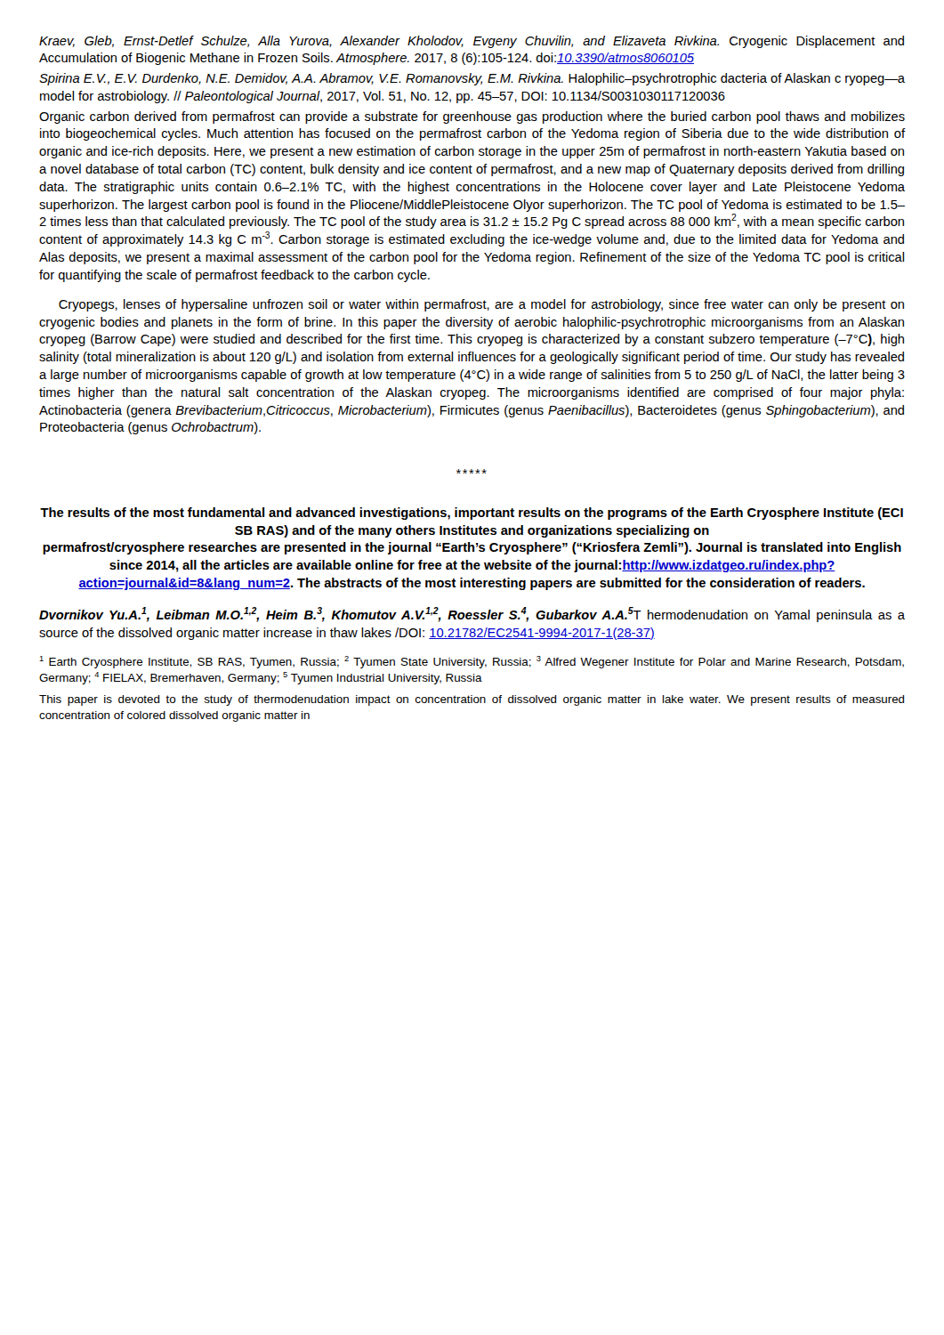Kraev, Gleb, Ernst-Detlef Schulze, Alla Yurova, Alexander Kholodov, Evgeny Chuvilin, and Elizaveta Rivkina. Cryogenic Displacement and Accumulation of Biogenic Methane in Frozen Soils. Atmosphere. 2017, 8 (6):105-124. doi: 10.3390/atmos8060105
Spirina E.V., E.V. Durdenko, N.E. Demidov, A.A. Abramov, V.E. Romanovsky, E.M. Rivkina. Halophilic–psychrotrophic dacteria of Alaskan c ryopeg—a model for astrobiology. // Paleontological Journal, 2017, Vol. 51, No. 12, pp. 45–57, DOI: 10.1134/S0031030117120036
Organic carbon derived from permafrost can provide a substrate for greenhouse gas production where the buried carbon pool thaws and mobilizes into biogeochemical cycles. Much attention has focused on the permafrost carbon of the Yedoma region of Siberia due to the wide distribution of organic and ice-rich deposits. Here, we present a new estimation of carbon storage in the upper 25m of permafrost in north-eastern Yakutia based on a novel database of total carbon (TC) content, bulk density and ice content of permafrost, and a new map of Quaternary deposits derived from drilling data. The stratigraphic units contain 0.6–2.1% TC, with the highest concentrations in the Holocene cover layer and Late Pleistocene Yedoma superhorizon. The largest carbon pool is found in the Pliocene/MiddlePleistocene Olyor superhorizon. The TC pool of Yedoma is estimated to be 1.5–2 times less than that calculated previously. The TC pool of the study area is 31.2 ± 15.2 Pg C spread across 88 000 km2, with a mean specific carbon content of approximately 14.3 kg C m-3. Carbon storage is estimated excluding the ice-wedge volume and, due to the limited data for Yedoma and Alas deposits, we present a maximal assessment of the carbon pool for the Yedoma region. Refinement of the size of the Yedoma TC pool is critical for quantifying the scale of permafrost feedback to the carbon cycle.
Cryopegs, lenses of hypersaline unfrozen soil or water within permafrost, are a model for astrobiology, since free water can only be present on cryogenic bodies and planets in the form of brine. In this paper the diversity of aerobic halophilic-psychrotrophic microorganisms from an Alaskan cryopeg (Barrow Cape) were studied and described for the first time. This cryopeg is characterized by a constant subzero temperature (–7°C), high salinity (total mineralization is about 120 g/L) and isolation from external influences for a geologically significant period of time. Our study has revealed a large number of microorganisms capable of growth at low temperature (4°C) in a wide range of salinities from 5 to 250 g/L of NaCl, the latter being 3 times higher than the natural salt concentration of the Alaskan cryopeg. The microorganisms identified are comprised of four major phyla: Actinobacteria (genera Brevibacterium,Citricoccus, Microbacterium), Firmicutes (genus Paenibacillus), Bacteroidetes (genus Sphingobacterium), and Proteobacteria (genus Ochrobactrum).
*****
The results of the most fundamental and advanced investigations, important results on the programs of the Earth Cryosphere Institute (ECI SB RAS) and of the many others Institutes and organizations specializing on
permafrost/cryosphere researches are presented in the journal “Earth’s Cryosphere” (“Kriosfera Zemli”). Journal is translated into English since 2014, all the articles are available online for free at the website of the journal:http://www.izdatgeo.ru/index.php?action=journal&id=8&lang_num=2. The abstracts of the most interesting papers are submitted for the consideration of readers.
Dvornikov Yu.A.1, Leibman M.O.1,2, Heim B.3, Khomutov A.V.1,2, Roessler S.4, Gubarkov A.A.5 T hermodenudation on Yamal peninsula as a source of the dissolved organic matter increase in thaw lakes /DOI: 10.21782/EC2541-9994-2017-1(28-37)
1 Earth Cryosphere Institute, SB RAS, Tyumen, Russia; 2 Tyumen State University, Russia; 3 Alfred Wegener Institute for Polar and Marine Research, Potsdam, Germany; 4 FIELAX, Bremerhaven, Germany; 5 Tyumen Industrial University, Russia
This paper is devoted to the study of thermodenudation impact on concentration of dissolved organic matter in lake water. We present results of measured concentration of colored dissolved organic matter in